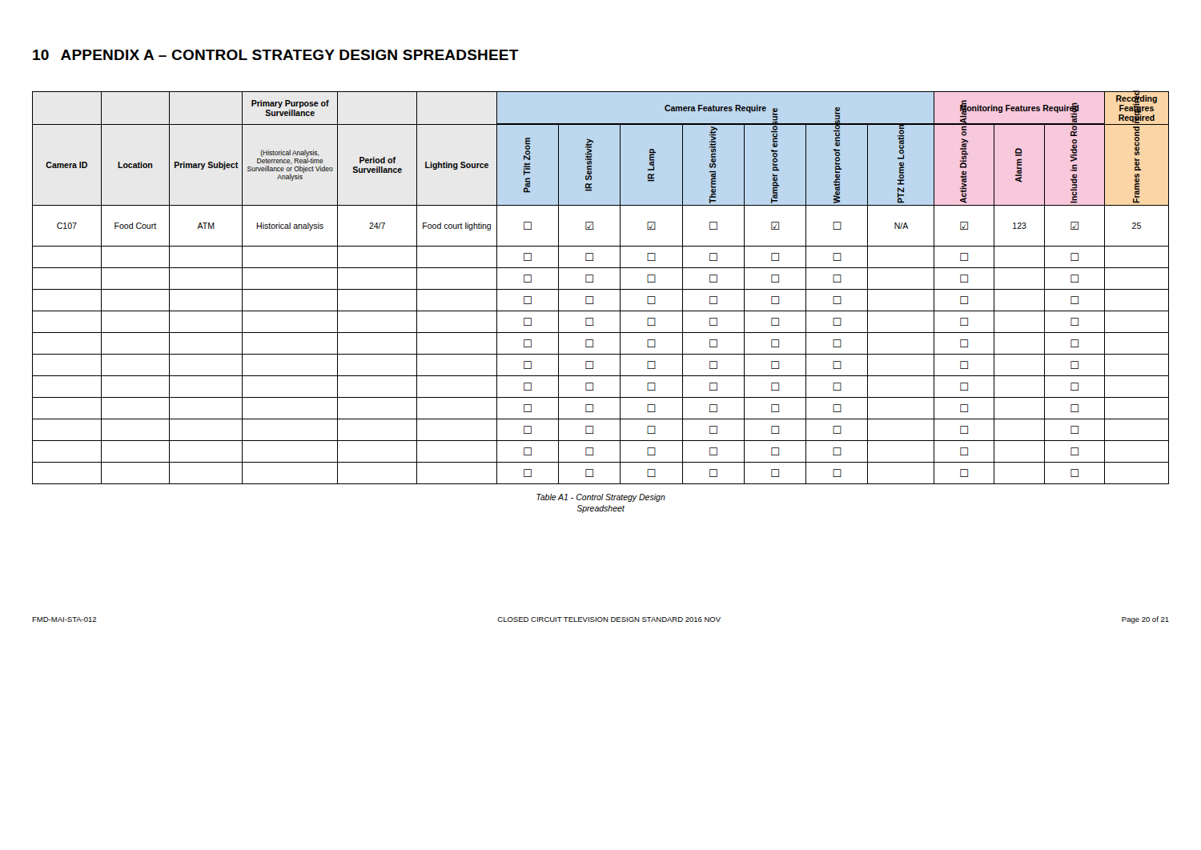10 APPENDIX A – CONTROL STRATEGY DESIGN SPREADSHEET
| | | | Primary Purpose of Surveillance | | | Camera Features Require | Monitoring Features Required | Recording Features Required |
| --- | --- | --- | --- | --- | --- | --- | --- | --- |
| Camera ID | Location | Primary Subject | (Historical Analysis, Deterrence, Real-time Surveillance or Object Video Analysis | Period of Surveillance | Lighting Source | Pan Tilt Zoom | IR Sensitivity | IR Lamp | Thermal Sensitivity | Tamper proof enclosure | Weatherproof enclosure | PTZ Home Location | Activate Display on Alarm | Alarm ID | Include in Video Rotation | Frames per second required |
| C107 | Food Court | ATM | Historical analysis | 24/7 | Food court lighting | ☐ | ☑ | ☑ | ☐ | ☑ | ☐ | N/A | ☑ | 123 | ☑ | 25 |
| | | | | | | ☐ | ☐ | ☐ | ☐ | ☐ | ☐ | | ☐ | | ☐ | |
| | | | | | | ☐ | ☐ | ☐ | ☐ | ☐ | ☐ | | ☐ | | ☐ | |
| | | | | | | ☐ | ☐ | ☐ | ☐ | ☐ | ☐ | | ☐ | | ☐ | |
| | | | | | | ☐ | ☐ | ☐ | ☐ | ☐ | ☐ | | ☐ | | ☐ | |
| | | | | | | ☐ | ☐ | ☐ | ☐ | ☐ | ☐ | | ☐ | | ☐ | |
| | | | | | | ☐ | ☐ | ☐ | ☐ | ☐ | ☐ | | ☐ | | ☐ | |
| | | | | | | ☐ | ☐ | ☐ | ☐ | ☐ | ☐ | | ☐ | | ☐ | |
| | | | | | | ☐ | ☐ | ☐ | ☐ | ☐ | ☐ | | ☐ | | ☐ | |
| | | | | | | ☐ | ☐ | ☐ | ☐ | ☐ | ☐ | | ☐ | | ☐ | |
| | | | | | | ☐ | ☐ | ☐ | ☐ | ☐ | ☐ | | ☐ | | ☐ | |
| | | | | | | ☐ | ☐ | ☐ | ☐ | ☐ | ☐ | | ☐ | | ☐ | |
Table A1 - Control Strategy Design
Spreadsheet
FMD-MAI-STA-012
CLOSED CIRCUIT TELEVISION DESIGN STANDARD 2016 NOV
Page 20 of 21